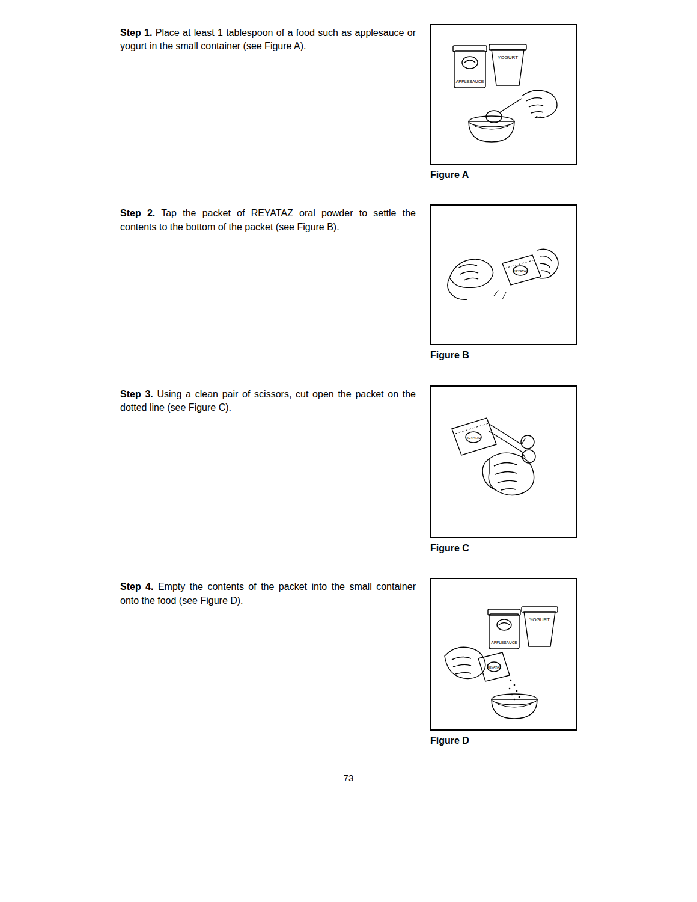Step 1. Place at least 1 tablespoon of a food such as applesauce or yogurt in the small container (see Figure A).
APPLESAUCE YOGURT
Figure A
Step 2. Tap the packet of REYATAZ oral powder to settle the contents to the bottom of the packet (see Figure B).
REYATAZ
Figure B
Step 3. Using a clean pair of scissors, cut open the packet on the dotted line (see Figure C).
REYATAZ
Figure C
Step 4. Empty the contents of the packet into the small container onto the food (see Figure D).
APPLESAUCE YOGURT REYATAZ
Figure D
73